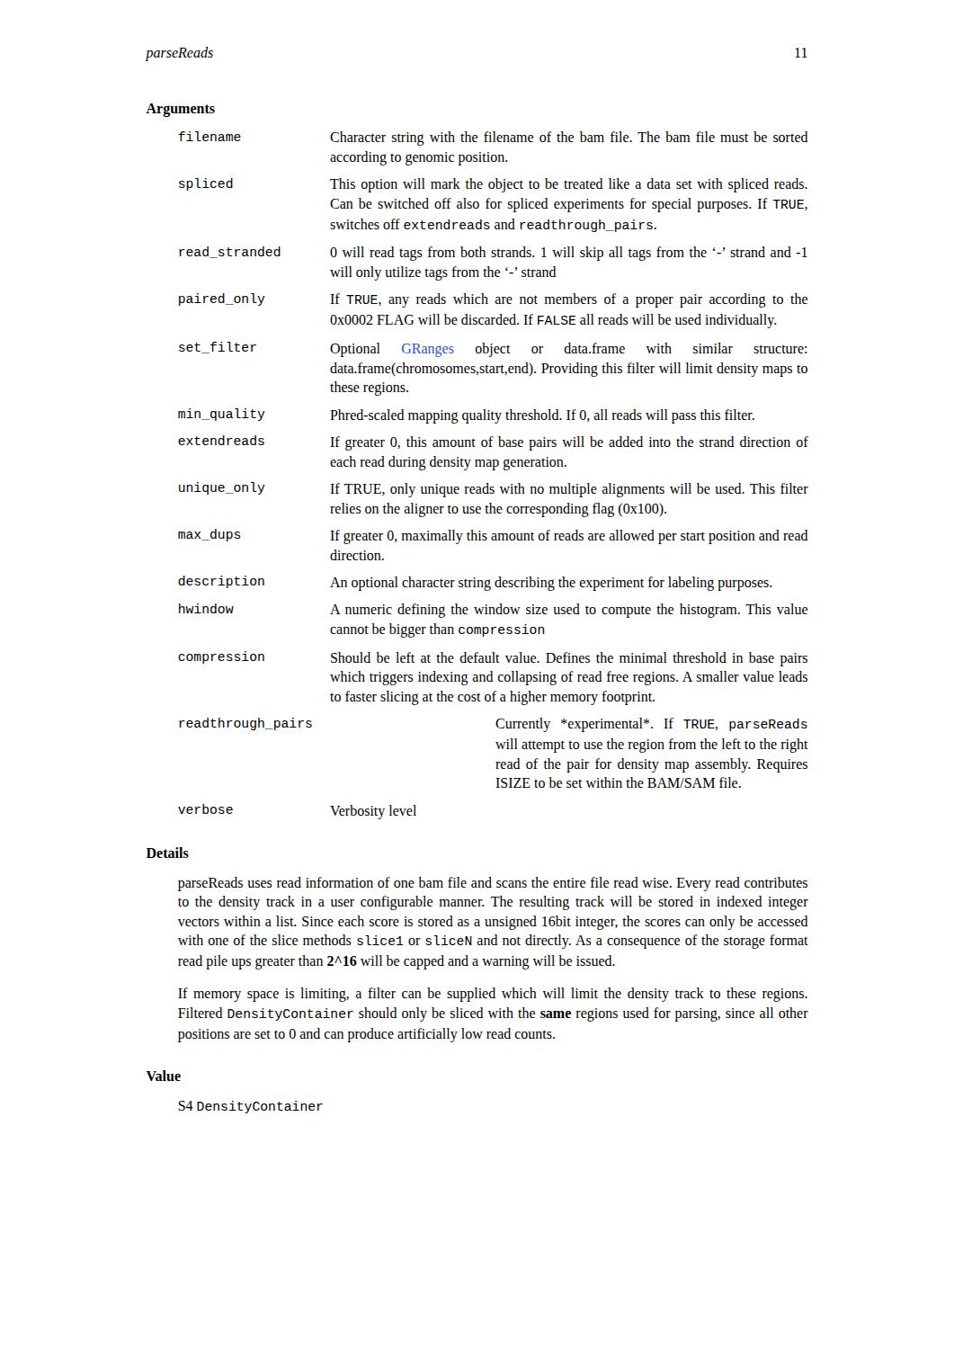parseReads 11
Arguments
filename
Character string with the filename of the bam file. The bam file must be sorted according to genomic position.
spliced
This option will mark the object to be treated like a data set with spliced reads. Can be switched off also for spliced experiments for special purposes. If TRUE, switches off extendreads and readthrough_pairs.
read_stranded
0 will read tags from both strands. 1 will skip all tags from the ‘-’ strand and -1 will only utilize tags from the ‘-’ strand
paired_only
If TRUE, any reads which are not members of a proper pair according to the 0x0002 FLAG will be discarded. If FALSE all reads will be used individually.
set_filter
Optional GRanges object or data.frame with similar structure: data.frame(chromosomes,start,end). Providing this filter will limit density maps to these regions.
min_quality
Phred-scaled mapping quality threshold. If 0, all reads will pass this filter.
extendreads
If greater 0, this amount of base pairs will be added into the strand direction of each read during density map generation.
unique_only
If TRUE, only unique reads with no multiple alignments will be used. This filter relies on the aligner to use the corresponding flag (0x100).
max_dups
If greater 0, maximally this amount of reads are allowed per start position and read direction.
description
An optional character string describing the experiment for labeling purposes.
hwindow
A numeric defining the window size used to compute the histogram. This value cannot be bigger than compression
compression
Should be left at the default value. Defines the minimal threshold in base pairs which triggers indexing and collapsing of read free regions. A smaller value leads to faster slicing at the cost of a higher memory footprint.
readthrough_pairs
Currently *experimental*. If TRUE, parseReads will attempt to use the region from the left to the right read of the pair for density map assembly. Requires ISIZE to be set within the BAM/SAM file.
verbose
Verbosity level
Details
parseReads uses read information of one bam file and scans the entire file read wise. Every read contributes to the density track in a user configurable manner. The resulting track will be stored in indexed integer vectors within a list. Since each score is stored as a unsigned 16bit integer, the scores can only be accessed with one of the slice methods slice1 or sliceN and not directly. As a consequence of the storage format read pile ups greater than 2^16 will be capped and a warning will be issued.
If memory space is limiting, a filter can be supplied which will limit the density track to these regions. Filtered DensityContainer should only be sliced with the same regions used for parsing, since all other positions are set to 0 and can produce artificially low read counts.
Value
S4 DensityContainer